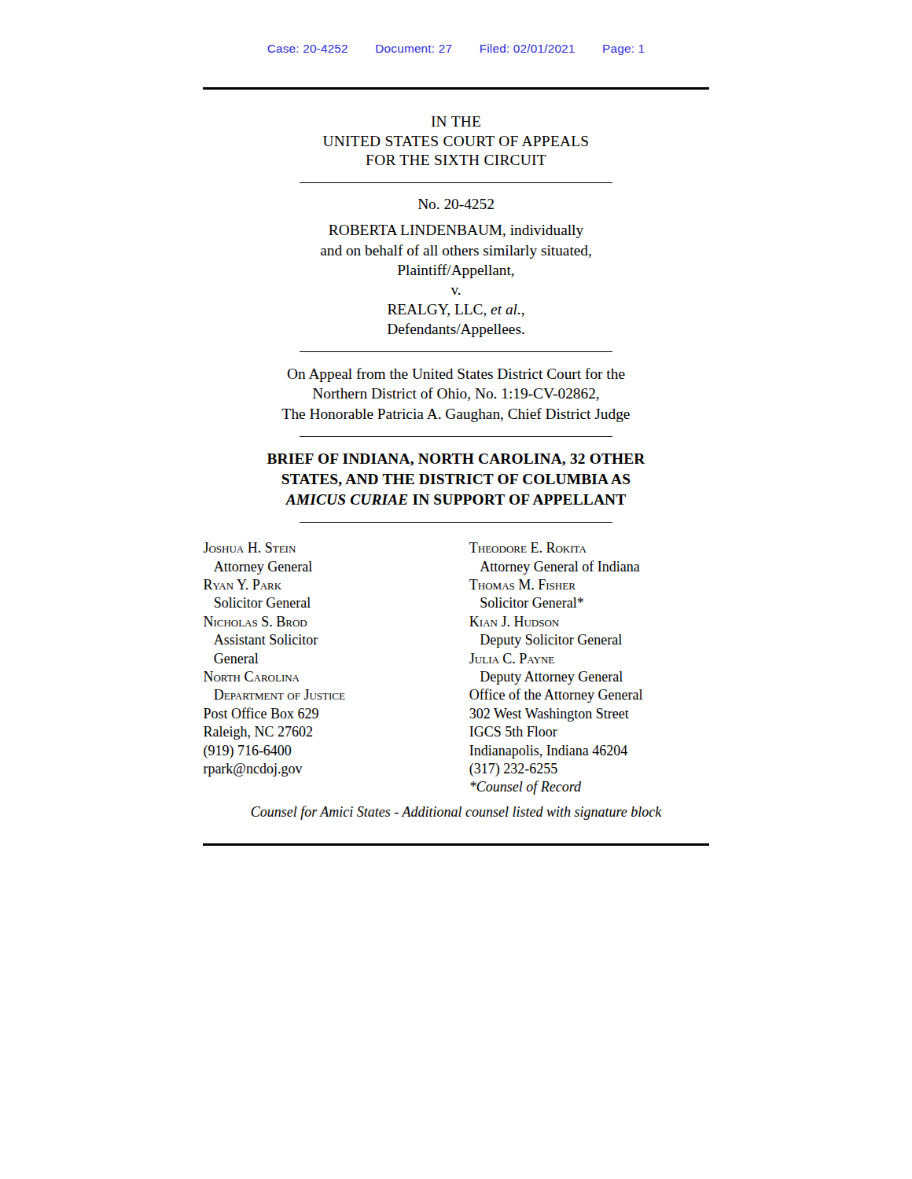Case: 20-4252 Document: 27 Filed: 02/01/2021 Page: 1
IN THE
UNITED STATES COURT OF APPEALS
FOR THE SIXTH CIRCUIT
No. 20-4252
Roberta Lindenbaum, individually
and on behalf of all others similarly situated,
Plaintiff/Appellant,
v.
Realgy, LLC, et al.,
Defendants/Appellees.
On Appeal from the United States District Court for the
Northern District of Ohio, No. 1:19-CV-02862,
The Honorable Patricia A. Gaughan, Chief District Judge
BRIEF OF INDIANA, NORTH CAROLINA, 32 OTHER
STATES, AND THE DISTRICT OF COLUMBIA AS
AMICUS CURIAE IN SUPPORT OF APPELLANT
Joshua H. Stein
Attorney General Ryan Y. Park
Solicitor General Nicholas S. Brod
Assistant Solicitor General North Carolina
Department of Justice Post Office Box 629
Raleigh, NC 27602
(919) 716-6400
rpark@ncdoj.gov
Theodore E. Rokita
Attorney General of Indiana Thomas M. Fisher
Solicitor General* Kian J. Hudson
Deputy Solicitor General Julia C. Payne
Deputy Attorney General Office of the Attorney General
302 West Washington Street
IGCS 5th Floor
Indianapolis, Indiana 46204
(317) 232-6255
*Counsel of Record
Counsel for Amici States - Additional counsel listed with signature block